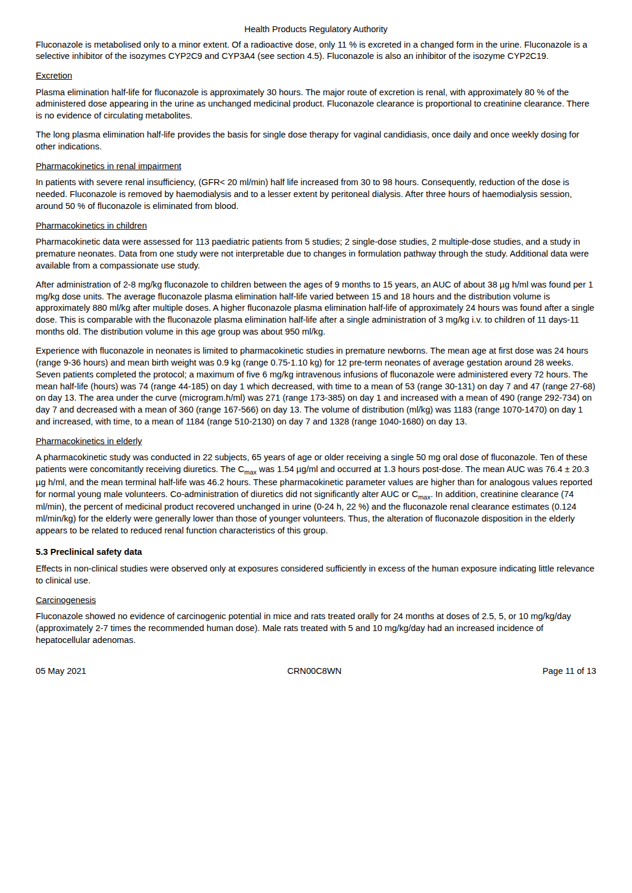Health Products Regulatory Authority
Fluconazole is metabolised only to a minor extent. Of a radioactive dose, only 11 % is excreted in a changed form in the urine. Fluconazole is a selective inhibitor of the isozymes CYP2C9 and CYP3A4 (see section 4.5). Fluconazole is also an inhibitor of the isozyme CYP2C19.
Excretion
Plasma elimination half-life for fluconazole is approximately 30 hours. The major route of excretion is renal, with approximately 80 % of the administered dose appearing in the urine as unchanged medicinal product. Fluconazole clearance is proportional to creatinine clearance. There is no evidence of circulating metabolites.
The long plasma elimination half-life provides the basis for single dose therapy for vaginal candidiasis, once daily and once weekly dosing for other indications.
Pharmacokinetics in renal impairment
In patients with severe renal insufficiency, (GFR< 20 ml/min) half life increased from 30 to 98 hours. Consequently, reduction of the dose is needed. Fluconazole is removed by haemodialysis and to a lesser extent by peritoneal dialysis. After three hours of haemodialysis session, around 50 % of fluconazole is eliminated from blood.
Pharmacokinetics in children
Pharmacokinetic data were assessed for 113 paediatric patients from 5 studies; 2 single-dose studies, 2 multiple-dose studies, and a study in premature neonates. Data from one study were not interpretable due to changes in formulation pathway through the study. Additional data were available from a compassionate use study.
After administration of 2-8 mg/kg fluconazole to children between the ages of 9 months to 15 years, an AUC of about 38 µg h/ml was found per 1 mg/kg dose units. The average fluconazole plasma elimination half-life varied between 15 and 18 hours and the distribution volume is approximately 880 ml/kg after multiple doses. A higher fluconazole plasma elimination half-life of approximately 24 hours was found after a single dose. This is comparable with the fluconazole plasma elimination half-life after a single administration of 3 mg/kg i.v. to children of 11 days-11 months old. The distribution volume in this age group was about 950 ml/kg.
Experience with fluconazole in neonates is limited to pharmacokinetic studies in premature newborns. The mean age at first dose was 24 hours (range 9-36 hours) and mean birth weight was 0.9 kg (range 0.75-1.10 kg) for 12 pre-term neonates of average gestation around 28 weeks.
Seven patients completed the protocol; a maximum of five 6 mg/kg intravenous infusions of fluconazole were administered every 72 hours. The mean half-life (hours) was 74 (range 44-185) on day 1 which decreased, with time to a mean of 53 (range 30-131) on day 7 and 47 (range 27-68) on day 13. The area under the curve (microgram.h/ml) was 271 (range 173-385) on day 1 and increased with a mean of 490 (range 292-734) on day 7 and decreased with a mean of 360 (range 167-566) on day 13. The volume of distribution (ml/kg) was 1183 (range 1070-1470) on day 1 and increased, with time, to a mean of 1184 (range 510-2130) on day 7 and 1328 (range 1040-1680) on day 13.
Pharmacokinetics in elderly
A pharmacokinetic study was conducted in 22 subjects, 65 years of age or older receiving a single 50 mg oral dose of fluconazole. Ten of these patients were concomitantly receiving diuretics. The Cmax was 1.54 µg/ml and occurred at 1.3 hours post-dose. The mean AUC was 76.4 ± 20.3 µg h/ml, and the mean terminal half-life was 46.2 hours. These pharmacokinetic parameter values are higher than for analogous values reported for normal young male volunteers. Co-administration of diuretics did not significantly alter AUC or Cmax. In addition, creatinine clearance (74 ml/min), the percent of medicinal product recovered unchanged in urine (0-24 h, 22 %) and the fluconazole renal clearance estimates (0.124 ml/min/kg) for the elderly were generally lower than those of younger volunteers. Thus, the alteration of fluconazole disposition in the elderly appears to be related to reduced renal function characteristics of this group.
5.3 Preclinical safety data
Effects in non-clinical studies were observed only at exposures considered sufficiently in excess of the human exposure indicating little relevance to clinical use.
Carcinogenesis
Fluconazole showed no evidence of carcinogenic potential in mice and rats treated orally for 24 months at doses of 2.5, 5, or 10 mg/kg/day (approximately 2-7 times the recommended human dose). Male rats treated with 5 and 10 mg/kg/day had an increased incidence of hepatocellular adenomas.
05 May 2021 CRN00C8WN Page 11 of 13